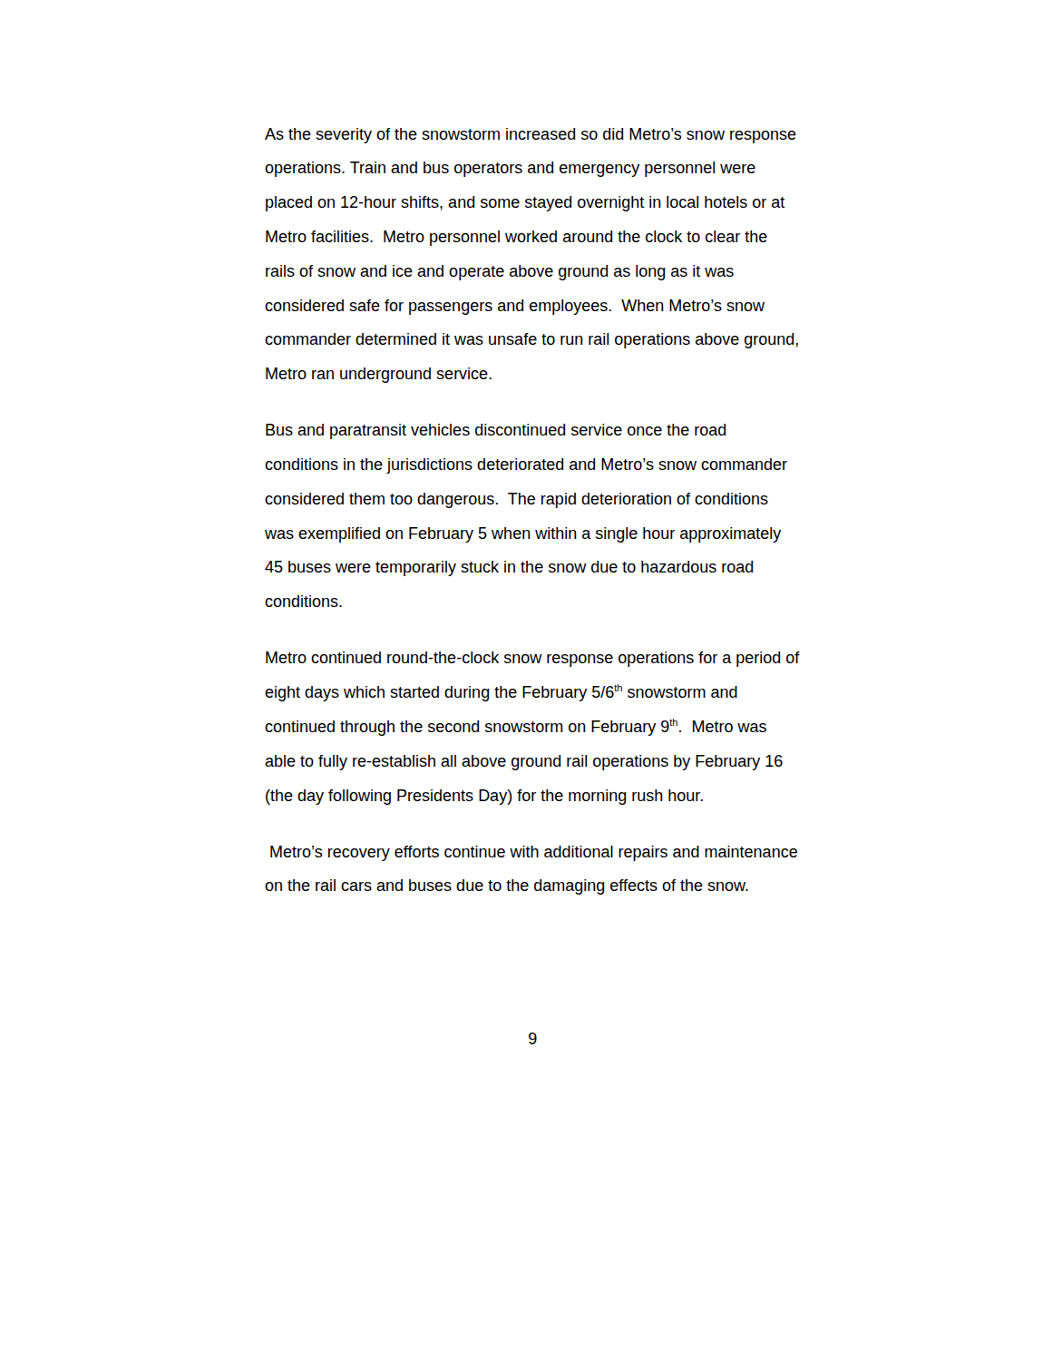As the severity of the snowstorm increased so did Metro’s snow response operations. Train and bus operators and emergency personnel were placed on 12-hour shifts, and some stayed overnight in local hotels or at Metro facilities. Metro personnel worked around the clock to clear the rails of snow and ice and operate above ground as long as it was considered safe for passengers and employees. When Metro’s snow commander determined it was unsafe to run rail operations above ground, Metro ran underground service.
Bus and paratransit vehicles discontinued service once the road conditions in the jurisdictions deteriorated and Metro’s snow commander considered them too dangerous. The rapid deterioration of conditions was exemplified on February 5 when within a single hour approximately 45 buses were temporarily stuck in the snow due to hazardous road conditions.
Metro continued round-the-clock snow response operations for a period of eight days which started during the February 5/6th snowstorm and continued through the second snowstorm on February 9th. Metro was able to fully re-establish all above ground rail operations by February 16 (the day following Presidents Day) for the morning rush hour.
Metro’s recovery efforts continue with additional repairs and maintenance on the rail cars and buses due to the damaging effects of the snow.
9